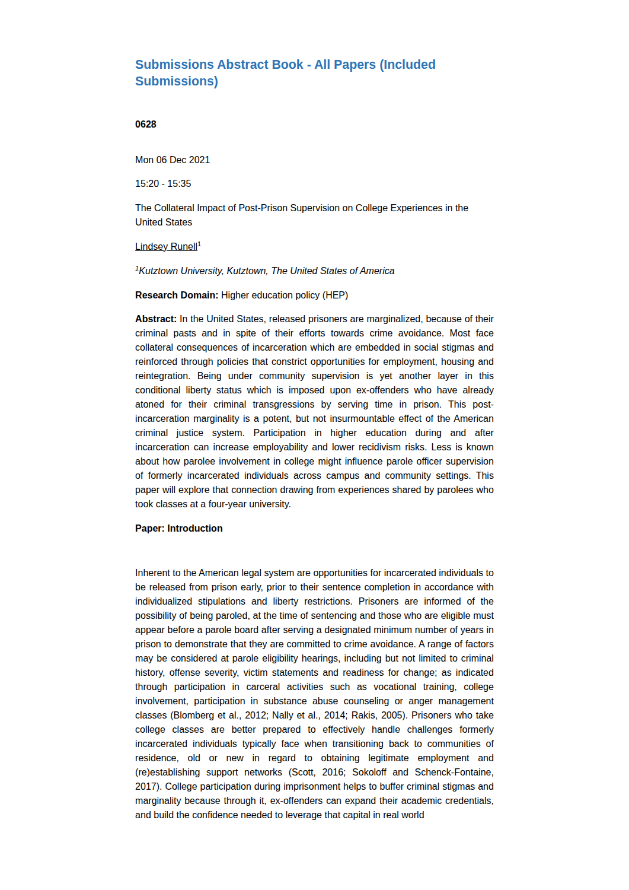Submissions Abstract Book - All Papers (Included Submissions)
0628
Mon 06 Dec 2021
15:20 - 15:35
The Collateral Impact of Post-Prison Supervision on College Experiences in the United States
Lindsey Runell1
1Kutztown University, Kutztown, The United States of America
Research Domain: Higher education policy (HEP)
Abstract: In the United States, released prisoners are marginalized, because of their criminal pasts and in spite of their efforts towards crime avoidance. Most face collateral consequences of incarceration which are embedded in social stigmas and reinforced through policies that constrict opportunities for employment, housing and reintegration. Being under community supervision is yet another layer in this conditional liberty status which is imposed upon ex-offenders who have already atoned for their criminal transgressions by serving time in prison. This post-incarceration marginality is a potent, but not insurmountable effect of the American criminal justice system. Participation in higher education during and after incarceration can increase employability and lower recidivism risks. Less is known about how parolee involvement in college might influence parole officer supervision of formerly incarcerated individuals across campus and community settings. This paper will explore that connection drawing from experiences shared by parolees who took classes at a four-year university.
Paper: Introduction
Inherent to the American legal system are opportunities for incarcerated individuals to be released from prison early, prior to their sentence completion in accordance with individualized stipulations and liberty restrictions. Prisoners are informed of the possibility of being paroled, at the time of sentencing and those who are eligible must appear before a parole board after serving a designated minimum number of years in prison to demonstrate that they are committed to crime avoidance. A range of factors may be considered at parole eligibility hearings, including but not limited to criminal history, offense severity, victim statements and readiness for change; as indicated through participation in carceral activities such as vocational training, college involvement, participation in substance abuse counseling or anger management classes (Blomberg et al., 2012; Nally et al., 2014; Rakis, 2005). Prisoners who take college classes are better prepared to effectively handle challenges formerly incarcerated individuals typically face when transitioning back to communities of residence, old or new in regard to obtaining legitimate employment and (re)establishing support networks (Scott, 2016; Sokoloff and Schenck-Fontaine, 2017). College participation during imprisonment helps to buffer criminal stigmas and marginality because through it, ex-offenders can expand their academic credentials, and build the confidence needed to leverage that capital in real world